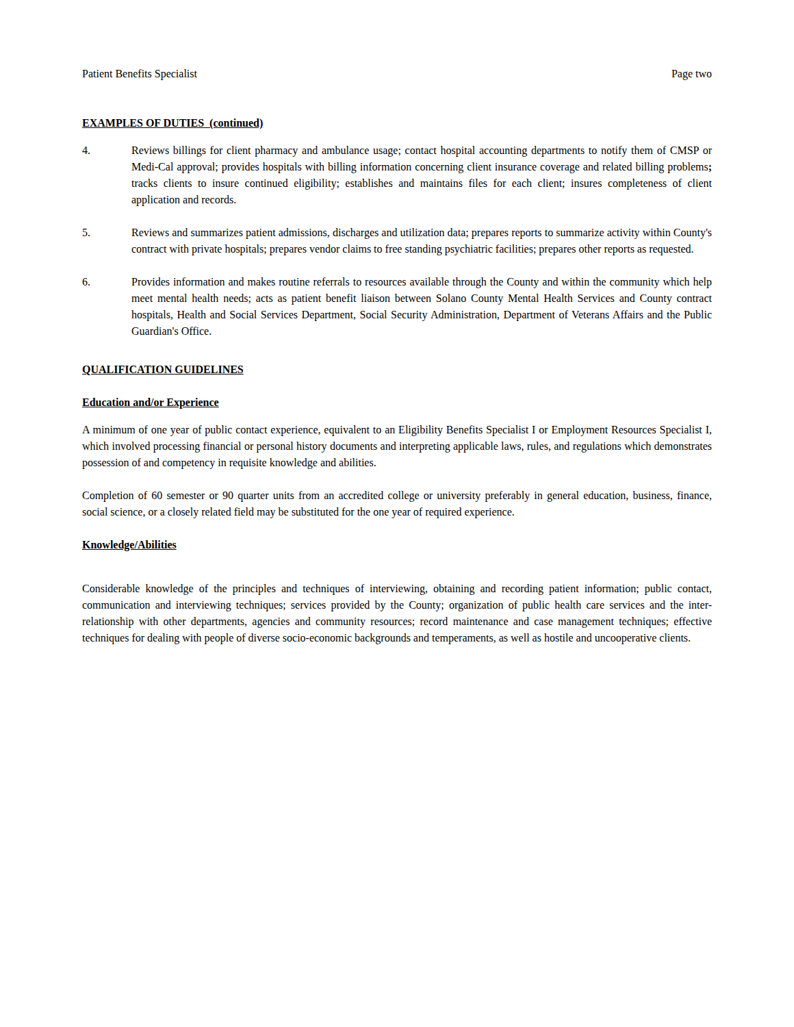Patient Benefits Specialist Page two
EXAMPLES OF DUTIES (continued)
4. Reviews billings for client pharmacy and ambulance usage; contact hospital accounting departments to notify them of CMSP or Medi-Cal approval; provides hospitals with billing information concerning client insurance coverage and related billing problems; tracks clients to insure continued eligibility; establishes and maintains files for each client; insures completeness of client application and records.
5. Reviews and summarizes patient admissions, discharges and utilization data; prepares reports to summarize activity within County's contract with private hospitals; prepares vendor claims to free standing psychiatric facilities; prepares other reports as requested.
6. Provides information and makes routine referrals to resources available through the County and within the community which help meet mental health needs; acts as patient benefit liaison between Solano County Mental Health Services and County contract hospitals, Health and Social Services Department, Social Security Administration, Department of Veterans Affairs and the Public Guardian's Office.
QUALIFICATION GUIDELINES
Education and/or Experience
A minimum of one year of public contact experience, equivalent to an Eligibility Benefits Specialist I or Employment Resources Specialist I, which involved processing financial or personal history documents and interpreting applicable laws, rules, and regulations which demonstrates possession of and competency in requisite knowledge and abilities.
Completion of 60 semester or 90 quarter units from an accredited college or university preferably in general education, business, finance, social science, or a closely related field may be substituted for the one year of required experience.
Knowledge/Abilities
Considerable knowledge of the principles and techniques of interviewing, obtaining and recording patient information; public contact, communication and interviewing techniques; services provided by the County; organization of public health care services and the inter-relationship with other departments, agencies and community resources; record maintenance and case management techniques; effective techniques for dealing with people of diverse socio-economic backgrounds and temperaments, as well as hostile and uncooperative clients.